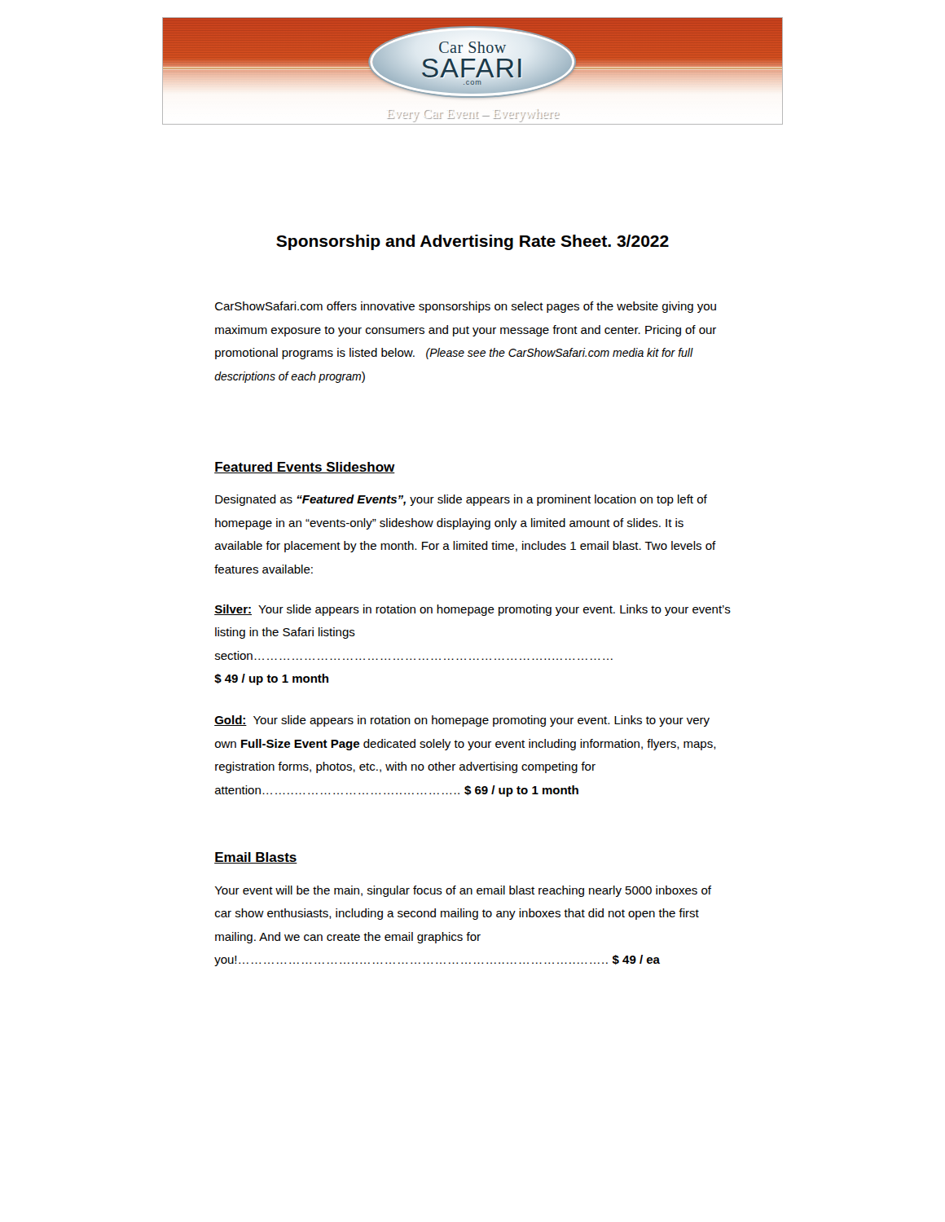Car Show SAFARI .com
Every Car Event – Everywhere
Sponsorship and Advertising Rate Sheet. 3/2022
CarShowSafari.com offers innovative sponsorships on select pages of the website giving you maximum exposure to your consumers and put your message front and center. Pricing of our promotional programs is listed below. (Please see the CarShowSafari.com media kit for full descriptions of each program)
Featured Events Slideshow
Designated as “Featured Events”, your slide appears in a prominent location on top left of homepage in an “events-only” slideshow displaying only a limited amount of slides. It is available for placement by the month. For a limited time, includes 1 email blast. Two levels of features available:
Silver: Your slide appears in rotation on homepage promoting your event. Links to your event’s listing in the Safari listings section……………………………………………………………..…………… $ 49 / up to 1 month
Gold: Your slide appears in rotation on homepage promoting your event. Links to your very own Full-Size Event Page dedicated solely to your event including information, flyers, maps, registration forms, photos, etc., with no other advertising competing for attention……..……………………..………….. $ 69 / up to 1 month
Email Blasts
Your event will be the main, singular focus of an email blast reaching nearly 5000 inboxes of car show enthusiasts, including a second mailing to any inboxes that did not open the first mailing. And we can create the email graphics for you!………………………..……………………………..……………..…….. $ 49 / ea